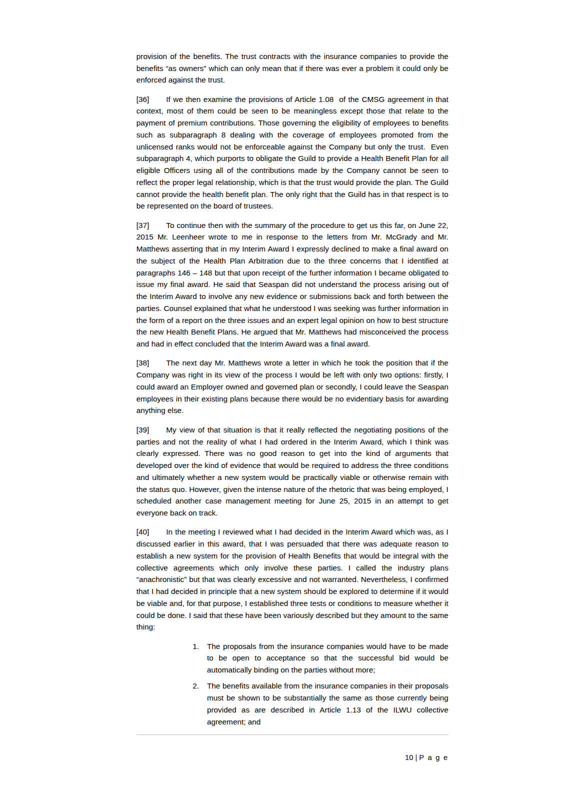provision of the benefits. The trust contracts with the insurance companies to provide the benefits “as owners” which can only mean that if there was ever a problem it could only be enforced against the trust.
[36] If we then examine the provisions of Article 1.08 of the CMSG agreement in that context, most of them could be seen to be meaningless except those that relate to the payment of premium contributions. Those governing the eligibility of employees to benefits such as subparagraph 8 dealing with the coverage of employees promoted from the unlicensed ranks would not be enforceable against the Company but only the trust. Even subparagraph 4, which purports to obligate the Guild to provide a Health Benefit Plan for all eligible Officers using all of the contributions made by the Company cannot be seen to reflect the proper legal relationship, which is that the trust would provide the plan. The Guild cannot provide the health benefit plan. The only right that the Guild has in that respect is to be represented on the board of trustees.
[37] To continue then with the summary of the procedure to get us this far, on June 22, 2015 Mr. Leenheer wrote to me in response to the letters from Mr. McGrady and Mr. Matthews asserting that in my Interim Award I expressly declined to make a final award on the subject of the Health Plan Arbitration due to the three concerns that I identified at paragraphs 146 – 148 but that upon receipt of the further information I became obligated to issue my final award. He said that Seaspan did not understand the process arising out of the Interim Award to involve any new evidence or submissions back and forth between the parties. Counsel explained that what he understood I was seeking was further information in the form of a report on the three issues and an expert legal opinion on how to best structure the new Health Benefit Plans. He argued that Mr. Matthews had misconceived the process and had in effect concluded that the Interim Award was a final award.
[38] The next day Mr. Matthews wrote a letter in which he took the position that if the Company was right in its view of the process I would be left with only two options: firstly, I could award an Employer owned and governed plan or secondly, I could leave the Seaspan employees in their existing plans because there would be no evidentiary basis for awarding anything else.
[39] My view of that situation is that it really reflected the negotiating positions of the parties and not the reality of what I had ordered in the Interim Award, which I think was clearly expressed. There was no good reason to get into the kind of arguments that developed over the kind of evidence that would be required to address the three conditions and ultimately whether a new system would be practically viable or otherwise remain with the status quo. However, given the intense nature of the rhetoric that was being employed, I scheduled another case management meeting for June 25, 2015 in an attempt to get everyone back on track.
[40] In the meeting I reviewed what I had decided in the Interim Award which was, as I discussed earlier in this award, that I was persuaded that there was adequate reason to establish a new system for the provision of Health Benefits that would be integral with the collective agreements which only involve these parties. I called the industry plans “anachronistic” but that was clearly excessive and not warranted. Nevertheless, I confirmed that I had decided in principle that a new system should be explored to determine if it would be viable and, for that purpose, I established three tests or conditions to measure whether it could be done. I said that these have been variously described but they amount to the same thing:
The proposals from the insurance companies would have to be made to be open to acceptance so that the successful bid would be automatically binding on the parties without more;
The benefits available from the insurance companies in their proposals must be shown to be substantially the same as those currently being provided as are described in Article 1.13 of the ILWU collective agreement; and
10 | P a g e